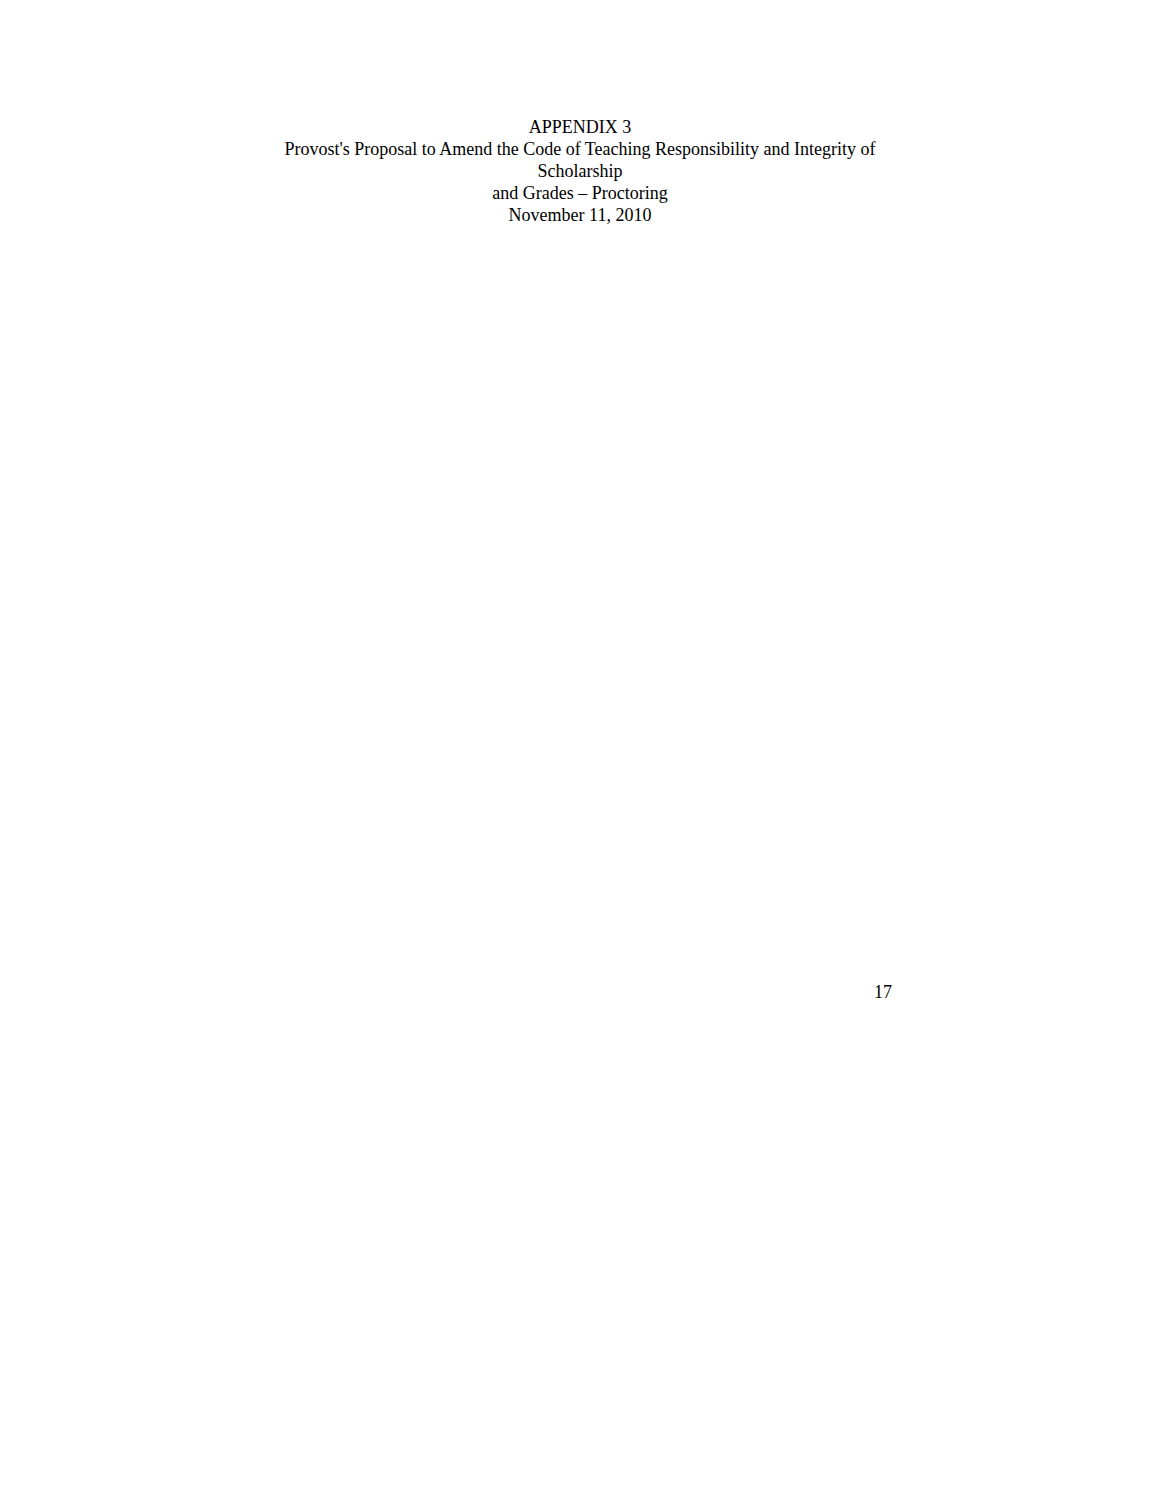APPENDIX 3 Provost's Proposal to Amend the Code of Teaching Responsibility and Integrity of Scholarship and Grades – Proctoring November 11, 2010
17